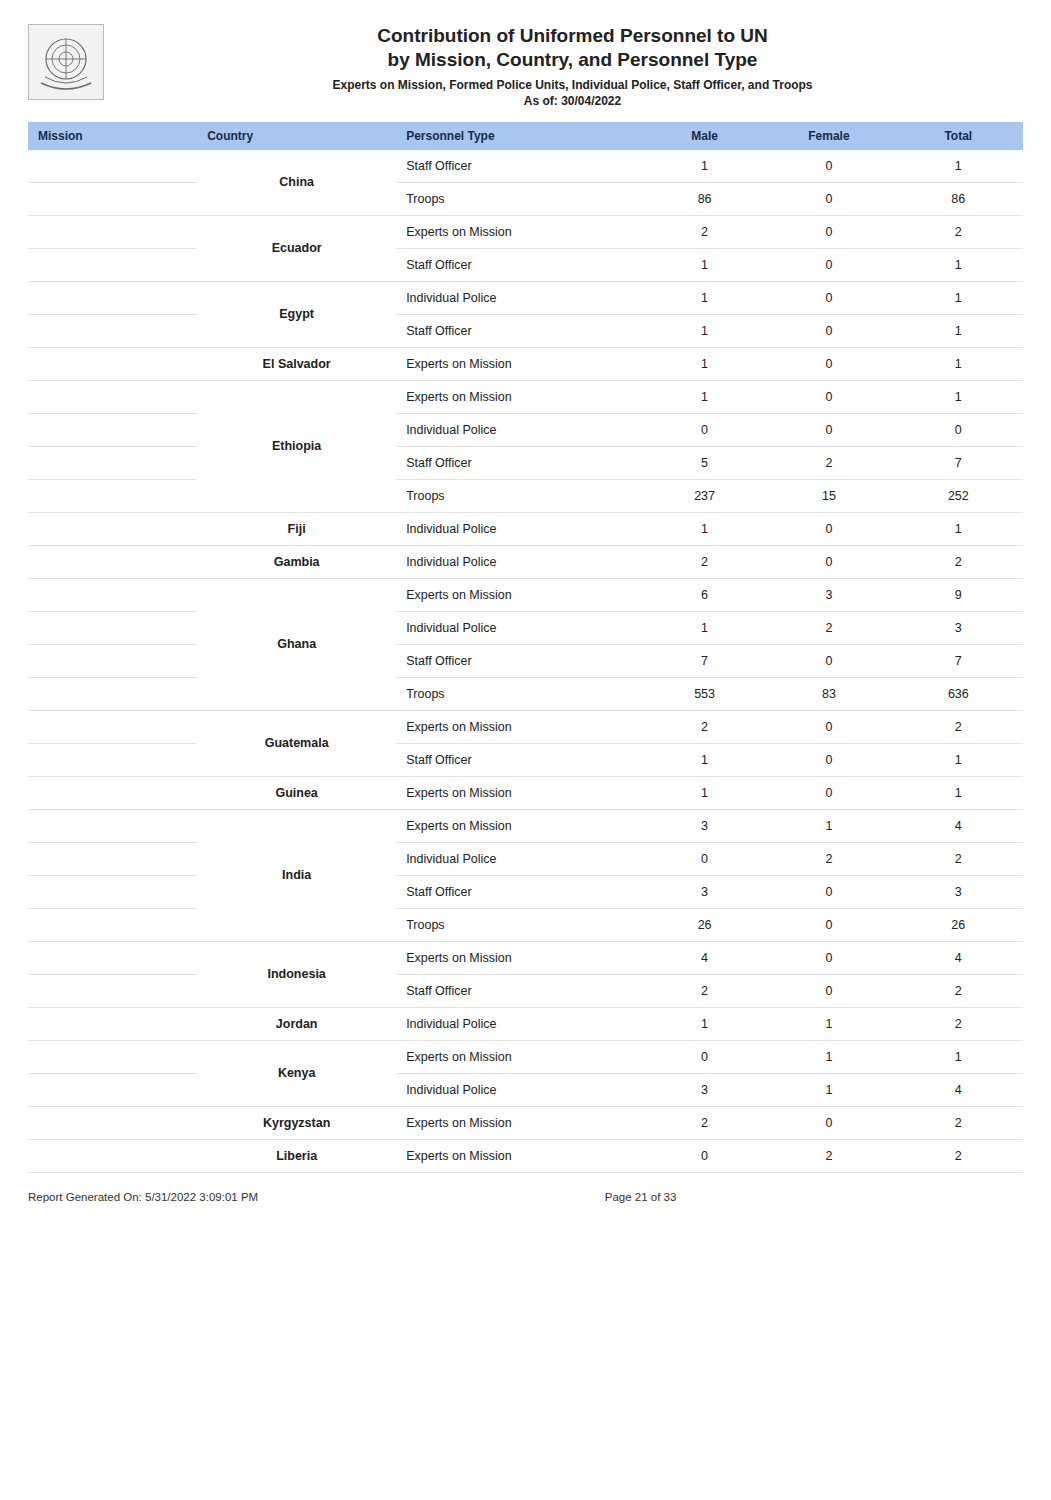Contribution of Uniformed Personnel to UN
by Mission, Country, and Personnel Type
Experts on Mission, Formed Police Units, Individual Police, Staff Officer, and Troops
As of: 30/04/2022
| Mission | Country | Personnel Type | Male | Female | Total |
| --- | --- | --- | --- | --- | --- |
| | China | Staff Officer | 1 | 0 | 1 |
| | Troops | 86 | 0 | 86 |
| | Ecuador | Experts on Mission | 2 | 0 | 2 |
| | Staff Officer | 1 | 0 | 1 |
| | Egypt | Individual Police | 1 | 0 | 1 |
| | Staff Officer | 1 | 0 | 1 |
| | El Salvador | Experts on Mission | 1 | 0 | 1 |
| | Ethiopia | Experts on Mission | 1 | 0 | 1 |
| | Individual Police | 0 | 0 | 0 |
| | Staff Officer | 5 | 2 | 7 |
| | Troops | 237 | 15 | 252 |
| | Fiji | Individual Police | 1 | 0 | 1 |
| | Gambia | Individual Police | 2 | 0 | 2 |
| | Ghana | Experts on Mission | 6 | 3 | 9 |
| | Individual Police | 1 | 2 | 3 |
| | Staff Officer | 7 | 0 | 7 |
| | Troops | 553 | 83 | 636 |
| | Guatemala | Experts on Mission | 2 | 0 | 2 |
| | Staff Officer | 1 | 0 | 1 |
| | Guinea | Experts on Mission | 1 | 0 | 1 |
| | India | Experts on Mission | 3 | 1 | 4 |
| | Individual Police | 0 | 2 | 2 |
| | Staff Officer | 3 | 0 | 3 |
| | Troops | 26 | 0 | 26 |
| | Indonesia | Experts on Mission | 4 | 0 | 4 |
| | Staff Officer | 2 | 0 | 2 |
| | Jordan | Individual Police | 1 | 1 | 2 |
| | Kenya | Experts on Mission | 0 | 1 | 1 |
| | Individual Police | 3 | 1 | 4 |
| | Kyrgyzstan | Experts on Mission | 2 | 0 | 2 |
| | Liberia | Experts on Mission | 0 | 2 | 2 |
Report Generated On: 5/31/2022 3:09:01 PM Page 21 of 33